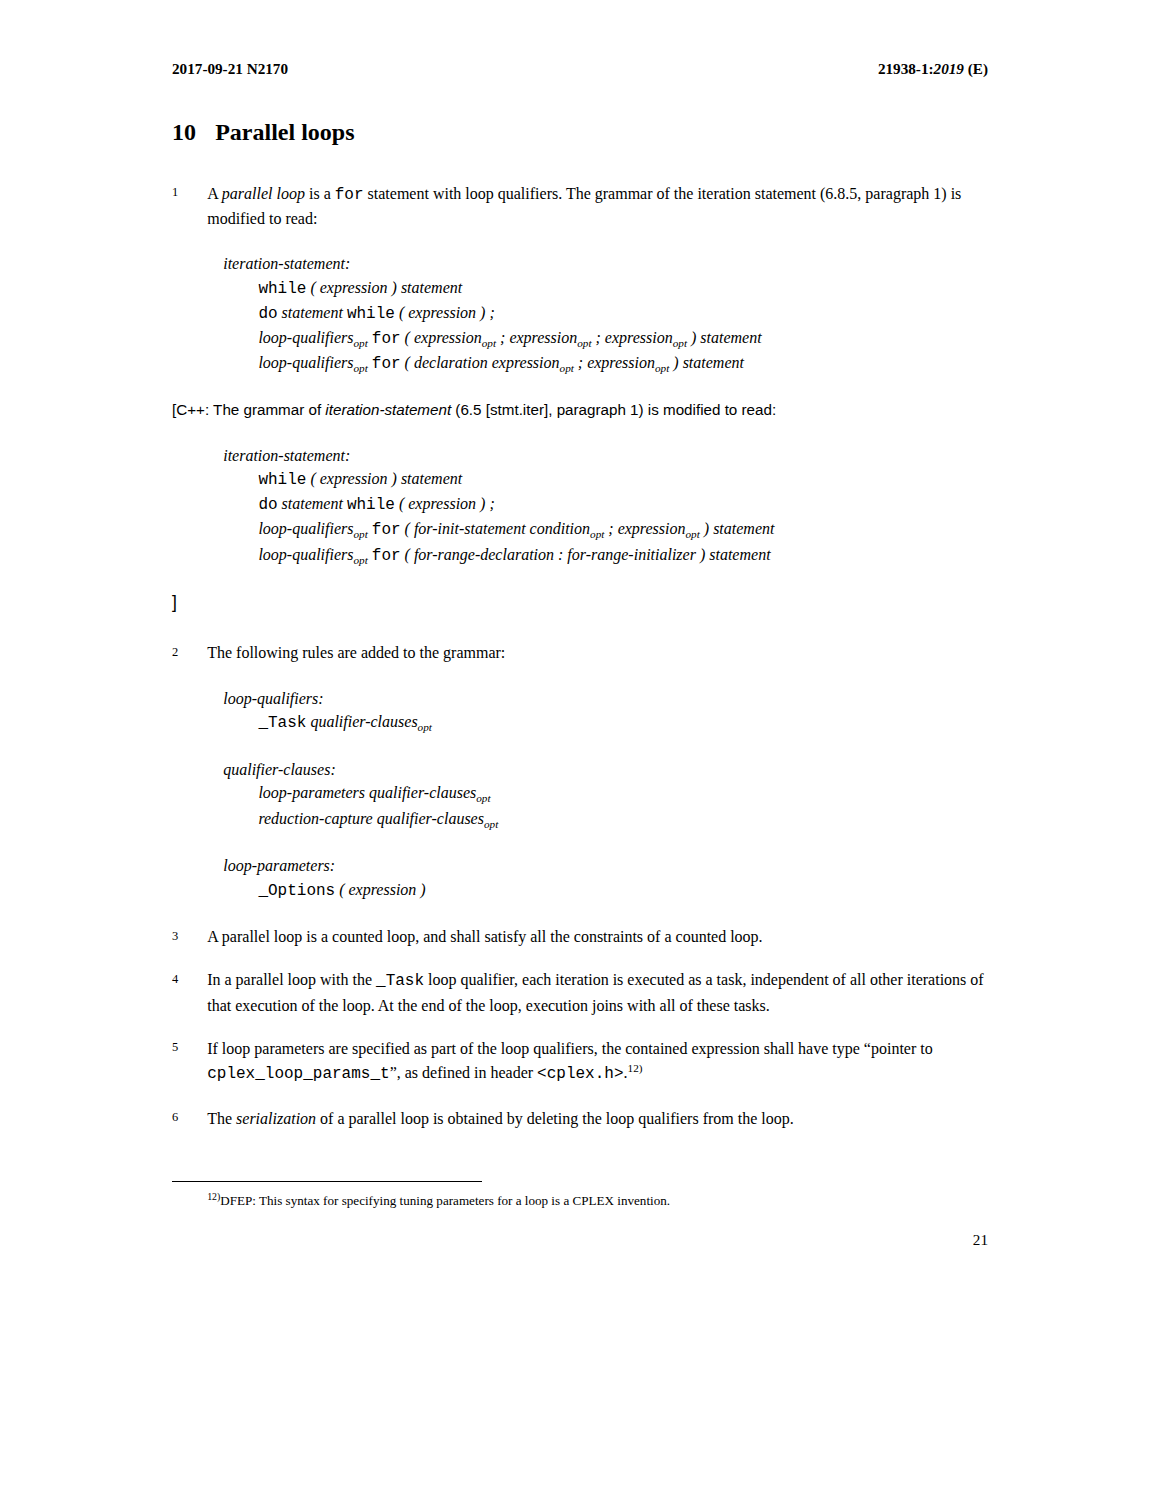2017-09-21 N2170
21938-1:2019 (E)
10 Parallel loops
1 A parallel loop is a for statement with loop qualifiers. The grammar of the iteration statement (6.8.5, paragraph 1) is modified to read:
iteration-statement: while ( expression ) statement do statement while ( expression ) ; loop-qualifiersopt for ( expressionopt ; expressionopt ; expressionopt ) statement loop-qualifiersopt for ( declaration expressionopt ; expressionopt ) statement
[C++: The grammar of iteration-statement (6.5 [stmt.iter], paragraph 1) is modified to read:
iteration-statement: while ( expression ) statement do statement while ( expression ) ; loop-qualifiersopt for ( for-init-statement conditionopt ; expressionopt ) statement loop-qualifiersopt for ( for-range-declaration : for-range-initializer ) statement
]
2 The following rules are added to the grammar:
loop-qualifiers: _Task qualifier-clausesopt
qualifier-clauses: loop-parameters qualifier-clausesopt reduction-capture qualifier-clausesopt
loop-parameters: _Options ( expression )
3 A parallel loop is a counted loop, and shall satisfy all the constraints of a counted loop.
4 In a parallel loop with the _Task loop qualifier, each iteration is executed as a task, independent of all other iterations of that execution of the loop. At the end of the loop, execution joins with all of these tasks.
5 If loop parameters are specified as part of the loop qualifiers, the contained expression shall have type “pointer to cplex_loop_params_t”, as defined in header <cplex.h>.12)
6 The serialization of a parallel loop is obtained by deleting the loop qualifiers from the loop.
12)DFEP: This syntax for specifying tuning parameters for a loop is a CPLEX invention.
21